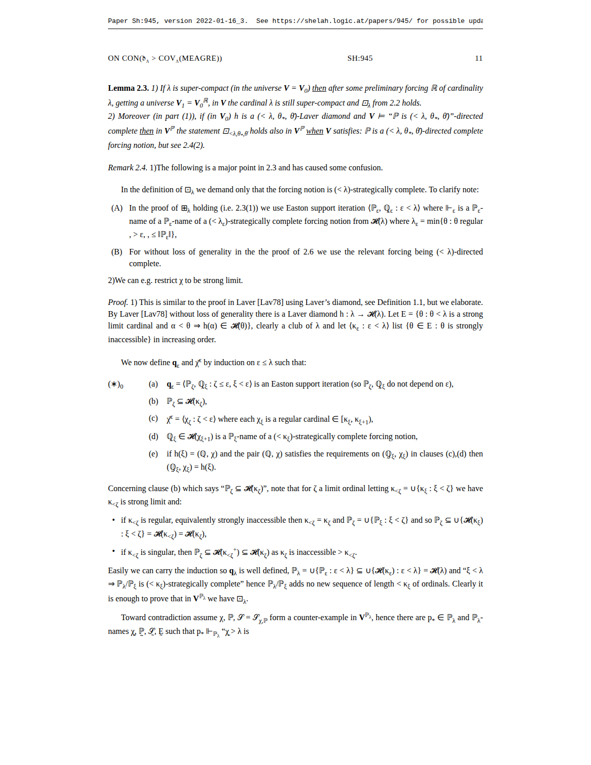Paper Sh:945, version 2022-01-16_3. See https://shelah.logic.at/papers/945/ for possible updates.
ON CON(𝔡λ > COVλ(MEAGRE)) SH:945 11
Lemma 2.3. 1) If λ is super-compact (in the universe V = V 0) then after some preliminary forcing ℝ of cardinality λ, getting a universe V 1 = V 0 ℝ, in V the cardinal λ is still super-compact and ⊡λ from 2.2 holds.
2) Moreover (in part (1)), if (in V 0) h is a (< λ, θ*, θ̄)-Laver diamond and V ⊨ “ℙ is (< λ, θ*, θ̄)”-directed complete then in Vℙ the statement ⊡<λ,θ*,θ̄ holds also in Vℙ when V satisfies: ℙ is a (< λ, θ*, θ̄)-directed complete forcing notion, but see 2.4(2).
Remark 2.4. 1)The following is a major point in 2.3 and has caused some confusion.
In the definition of ⊡λ we demand only that the forcing notion is (< λ)-strategically complete. To clarify note:
(A) In the proof of ⊞λ holding (i.e. 2.3(1)) we use Easton support iteration ⟨ℙε, ℚ̰ε : ε < λ⟩ where ⊩ε is a ℙε-name of a ℙε-name of a (< λε)-strategically complete forcing notion from 𝓗(λ) where λε = min{θ : θ regular , > ε, , ≤ ‖ℙε‖},
(B) For without loss of generality in the the proof of 2.6 we use the relevant forcing being (< λ)-directed complete.
2)We can e.g. restrict χ to be strong limit.
Proof. 1) This is similar to the proof in Laver [Lav78] using Laver’s diamond, see Definition 1.1, but we elaborate. By Laver [Lav78] without loss of generality there is a Laver diamond h : λ → 𝓗(λ). Let E = {θ : θ < λ is a strong limit cardinal and α < θ ⇒ h(α) ∈ 𝓗(θ)}, clearly a club of λ and let ⟨κε : ε < λ⟩ list {θ ∈ E : θ is strongly inaccessible} in increasing order.
We now define qε and χ̄ε by induction on ε ≤ λ such that:
(∗)0
(a) qε = ⟨ℙζ, ℚ̰ξ : ζ ≤ ε, ξ < ε⟩ is an Easton support iteration (so ℙζ, ℚ̰ξ do not depend on ε),
(b) ℙζ ⊆ 𝓗(κζ),
(c) χ̄ε = ⟨χζ : ζ < ε⟩ where each χξ is a regular cardinal ∈ [κξ, κξ+1),
(d) ℚ̰ξ ∈ 𝓗(χξ+1) is a ℙξ-name of a (< κξ)-strategically complete forcing notion,
(e) if h(ξ) = (ℚ, χ) and the pair (ℚ, χ) satisfies the requirements on (ℚ̰ξ, χξ) in clauses (c),(d) then (ℚ̰ξ, χξ) = h(ξ).
Concerning clause (b) which says “ℙζ ⊆ 𝓗(κζ)”, note that for ζ a limit ordinal letting κ<ζ = ∪{κξ : ξ < ζ} we have κ<ζ is strong limit and:
if κ<ζ is regular, equivalently strongly inaccessible then κ<ζ = κζ and ℙζ = ∪{ℙξ : ξ < ζ} and so ℙζ ⊆ ∪{𝓗(κξ) : ξ < ζ} = 𝓗(κ<ζ) = 𝓗(κζ),
if κ<ζ is singular, then ℙζ ⊆ 𝓗(κ<ζ+) ⊆ 𝓗(κζ) as κζ is inaccessible > κ<ζ.
Easily we can carry the induction so qλ is well defined, ℙλ = ∪{ℙε : ε < λ} ⊆ ∪{𝓗(κε) : ε < λ} = 𝓗(λ) and “ξ < λ ⇒ ℙλ/ℙξ is (< κξ)-strategically complete” hence ℙλ/ℙξ adds no new sequence of length < κξ of ordinals. Clearly it is enough to prove that in Vℙλ we have ⊡λ.
Toward contradiction assume χ, ℙ, 𝒮 = 𝒮χ,ℙ form a counter-example in Vℙλ, hence there are p* ∈ ℙλ and ℙλ-names χ̰, ℙ̰, 𝒮̰, Ḛ such that p* ⊩ℙλ “χ̰ > λ is